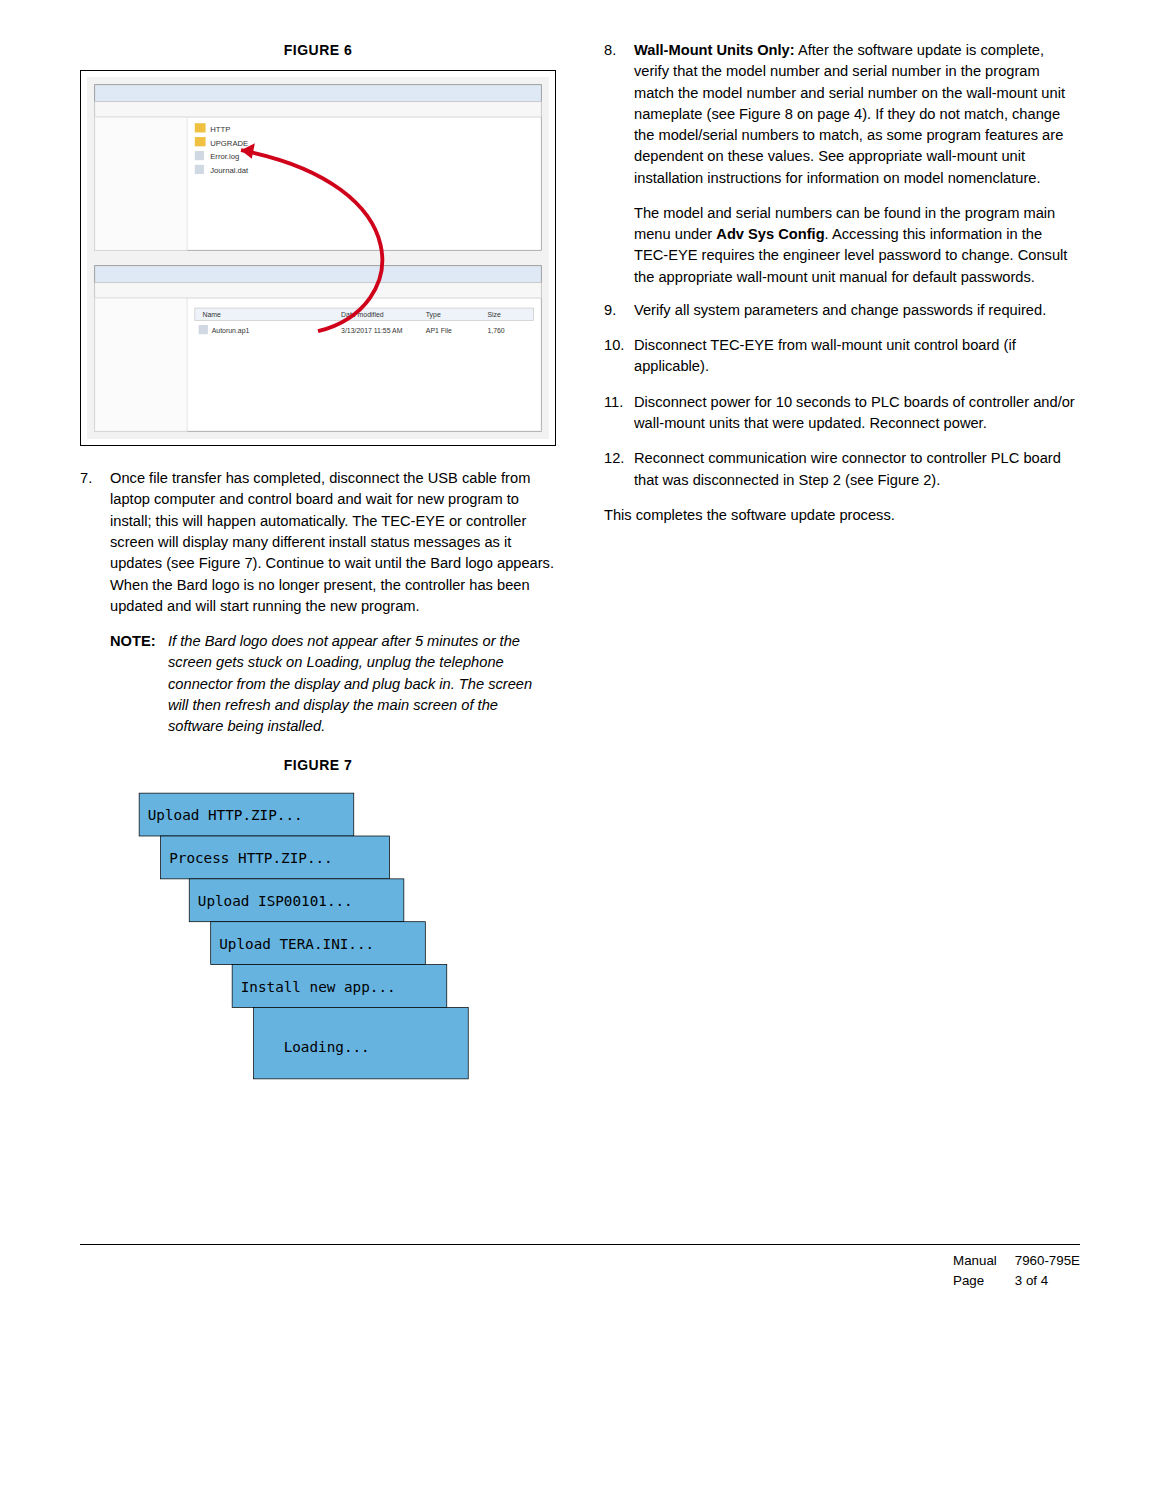FIGURE 6
7. Once file transfer has completed, disconnect the USB cable from laptop computer and control board and wait for new program to install; this will happen automatically. The TEC-EYE or controller screen will display many different install status messages as it updates (see Figure 7). Continue to wait until the Bard logo appears. When the Bard logo is no longer present, the controller has been updated and will start running the new program.
NOTE: If the Bard logo does not appear after 5 minutes or the screen gets stuck on Loading, unplug the telephone connector from the display and plug back in. The screen will then refresh and display the main screen of the software being installed.
FIGURE 7
8. Wall-Mount Units Only: After the software update is complete, verify that the model number and serial number in the program match the model number and serial number on the wall-mount unit nameplate (see Figure 8 on page 4). If they do not match, change the model/serial numbers to match, as some program features are dependent on these values. See appropriate wall-mount unit installation instructions for information on model nomenclature.
The model and serial numbers can be found in the program main menu under Adv Sys Config. Accessing this information in the TEC-EYE requires the engineer level password to change. Consult the appropriate wall-mount unit manual for default passwords.
9. Verify all system parameters and change passwords if required.
10. Disconnect TEC-EYE from wall-mount unit control board (if applicable).
11. Disconnect power for 10 seconds to PLC boards of controller and/or wall-mount units that were updated. Reconnect power.
12. Reconnect communication wire connector to controller PLC board that was disconnected in Step 2 (see Figure 2).
This completes the software update process.
| Manual | 7960-795E |
| Page | 3 of 4 |